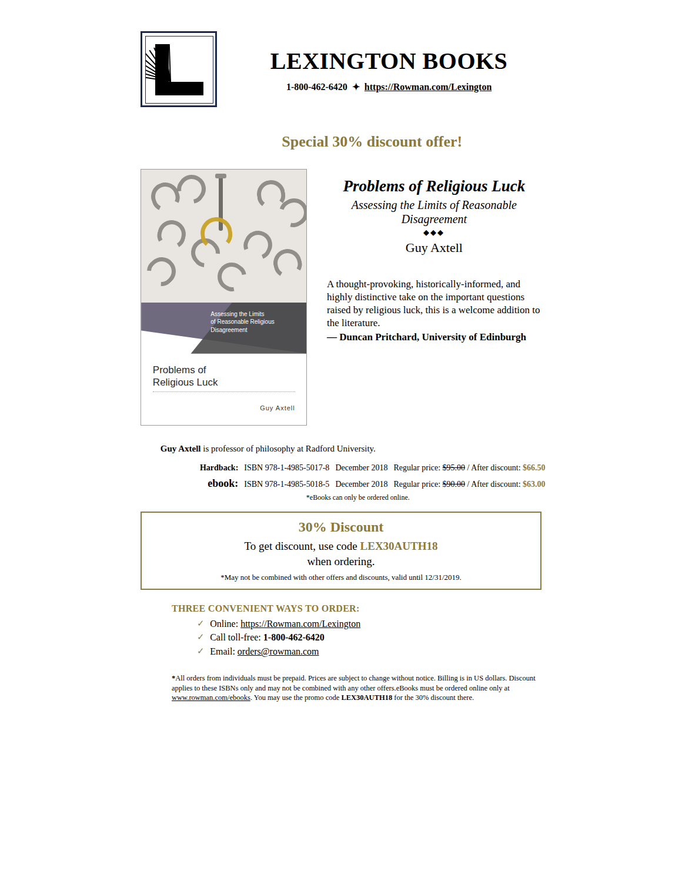LEXINGTON BOOKS
1-800-462-6420 ✦ https://Rowman.com/Lexington
Special 30% discount offer!
Assessing the Limits
of Reasonable Religious
Disagreement
Problems of
Religious Luck
Guy Axtell
Problems of Religious Luck
Assessing the Limits of Reasonable Disagreement
◆◆◆
Guy Axtell
A thought-provoking, historically-informed, and highly distinctive take on the important questions raised by religious luck, this is a welcome addition to the literature. — Duncan Pritchard, University of Edinburgh
Guy Axtell is professor of philosophy at Radford University.
| Hardback: | ISBN 978-1-4985-5017-8 | December 2018 | Regular price: $95.00 / After discount: $66.50 |
| ebook: | ISBN 978-1-4985-5018-5 | December 2018 | Regular price: $90.00 / After discount: $63.00 |
*eBooks can only be ordered online.
30% Discount
To get discount, use code LEX30AUTH18
when ordering.
*May not be combined with other offers and discounts, valid until 12/31/2019.
THREE CONVENIENT WAYS TO ORDER:
Online: https://Rowman.com/Lexington
Call toll-free: 1-800-462-6420
Email: orders@rowman.com
*All orders from individuals must be prepaid. Prices are subject to change without notice. Billing is in US dollars. Discount applies to these ISBNs only and may not be combined with any other offers.eBooks must be ordered online only at www.rowman.com/ebooks. You may use the promo code LEX30AUTH18 for the 30% discount there.